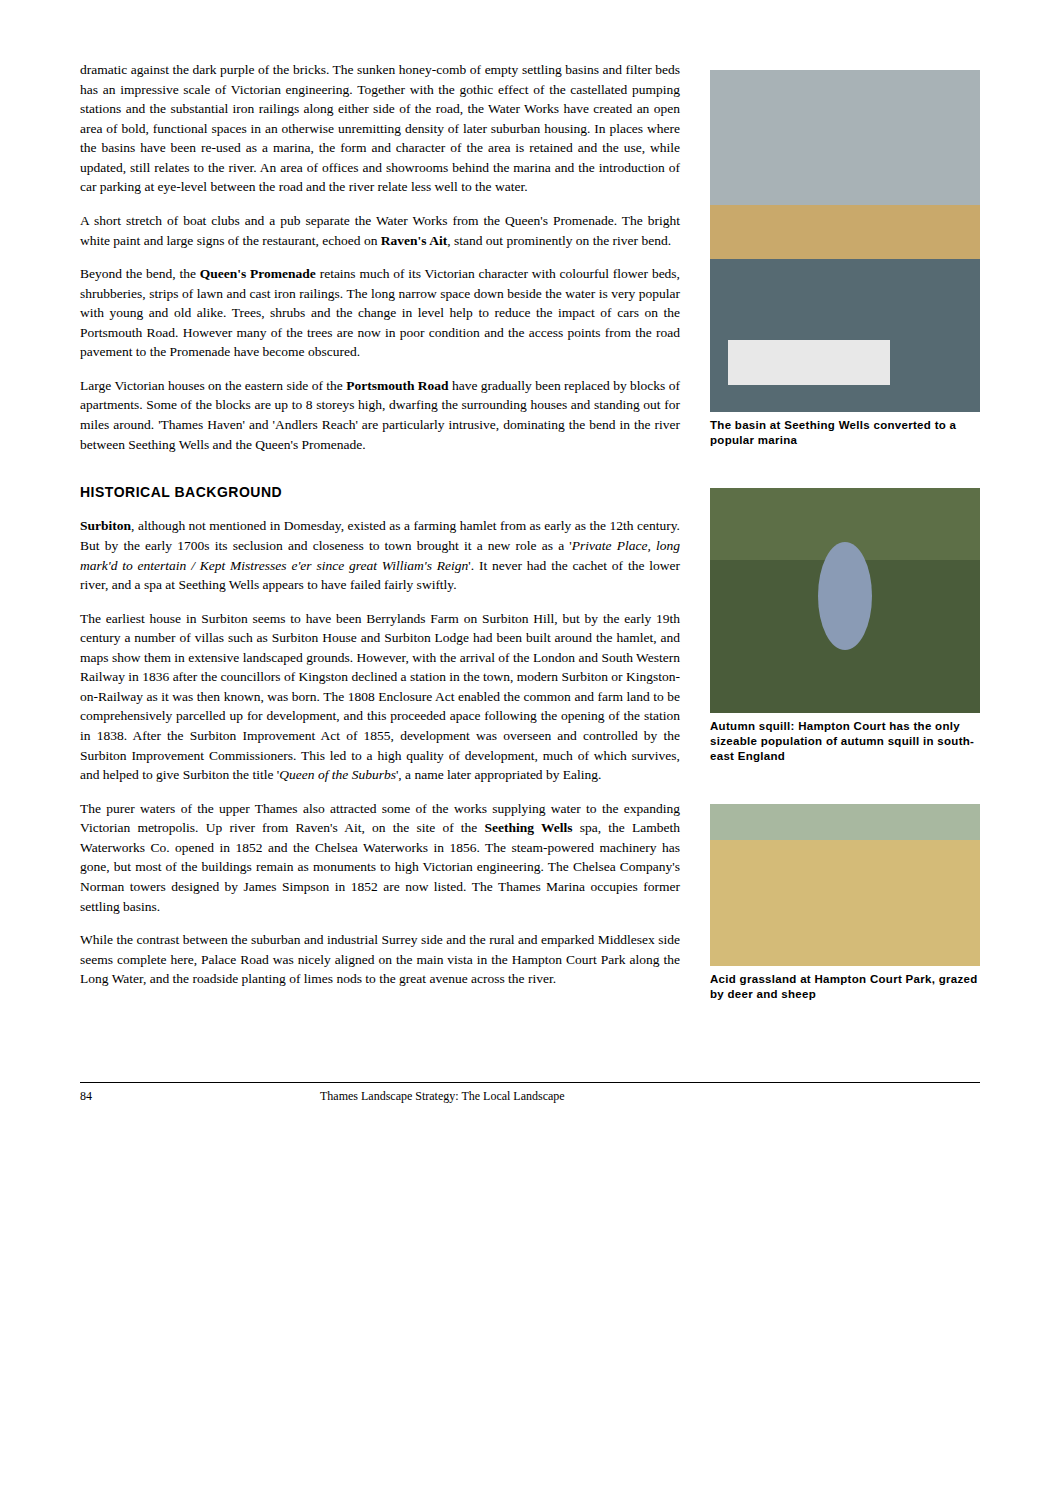dramatic against the dark purple of the bricks. The sunken honey-comb of empty settling basins and filter beds has an impressive scale of Victorian engineering. Together with the gothic effect of the castellated pumping stations and the substantial iron railings along either side of the road, the Water Works have created an open area of bold, functional spaces in an otherwise unremitting density of later suburban housing. In places where the basins have been re-used as a marina, the form and character of the area is retained and the use, while updated, still relates to the river. An area of offices and showrooms behind the marina and the introduction of car parking at eye-level between the road and the river relate less well to the water.
A short stretch of boat clubs and a pub separate the Water Works from the Queen's Promenade. The bright white paint and large signs of the restaurant, echoed on Raven's Ait, stand out prominently on the river bend.
Beyond the bend, the Queen's Promenade retains much of its Victorian character with colourful flower beds, shrubberies, strips of lawn and cast iron railings. The long narrow space down beside the water is very popular with young and old alike. Trees, shrubs and the change in level help to reduce the impact of cars on the Portsmouth Road. However many of the trees are now in poor condition and the access points from the road pavement to the Promenade have become obscured.
Large Victorian houses on the eastern side of the Portsmouth Road have gradually been replaced by blocks of apartments. Some of the blocks are up to 8 storeys high, dwarfing the surrounding houses and standing out for miles around. 'Thames Haven' and 'Andlers Reach' are particularly intrusive, dominating the bend in the river between Seething Wells and the Queen's Promenade.
Historical Background
Surbiton, although not mentioned in Domesday, existed as a farming hamlet from as early as the 12th century. But by the early 1700s its seclusion and closeness to town brought it a new role as a 'Private Place, long mark'd to entertain / Kept Mistresses e'er since great William's Reign'. It never had the cachet of the lower river, and a spa at Seething Wells appears to have failed fairly swiftly.
The earliest house in Surbiton seems to have been Berrylands Farm on Surbiton Hill, but by the early 19th century a number of villas such as Surbiton House and Surbiton Lodge had been built around the hamlet, and maps show them in extensive landscaped grounds. However, with the arrival of the London and South Western Railway in 1836 after the councillors of Kingston declined a station in the town, modern Surbiton or Kingston-on-Railway as it was then known, was born. The 1808 Enclosure Act enabled the common and farm land to be comprehensively parcelled up for development, and this proceeded apace following the opening of the station in 1838. After the Surbiton Improvement Act of 1855, development was overseen and controlled by the Surbiton Improvement Commissioners. This led to a high quality of development, much of which survives, and helped to give Surbiton the title 'Queen of the Suburbs', a name later appropriated by Ealing.
The purer waters of the upper Thames also attracted some of the works supplying water to the expanding Victorian metropolis. Up river from Raven's Ait, on the site of the Seething Wells spa, the Lambeth Waterworks Co. opened in 1852 and the Chelsea Waterworks in 1856. The steam-powered machinery has gone, but most of the buildings remain as monuments to high Victorian engineering. The Chelsea Company's Norman towers designed by James Simpson in 1852 are now listed. The Thames Marina occupies former settling basins.
While the contrast between the suburban and industrial Surrey side and the rural and emparked Middlesex side seems complete here, Palace Road was nicely aligned on the main vista in the Hampton Court Park along the Long Water, and the roadside planting of limes nods to the great avenue across the river.
The basin at Seething Wells converted to a popular marina
Autumn squill: Hampton Court has the only sizeable population of autumn squill in south-east England
Acid grassland at Hampton Court Park, grazed by deer and sheep
84
Thames Landscape Strategy: The Local Landscape